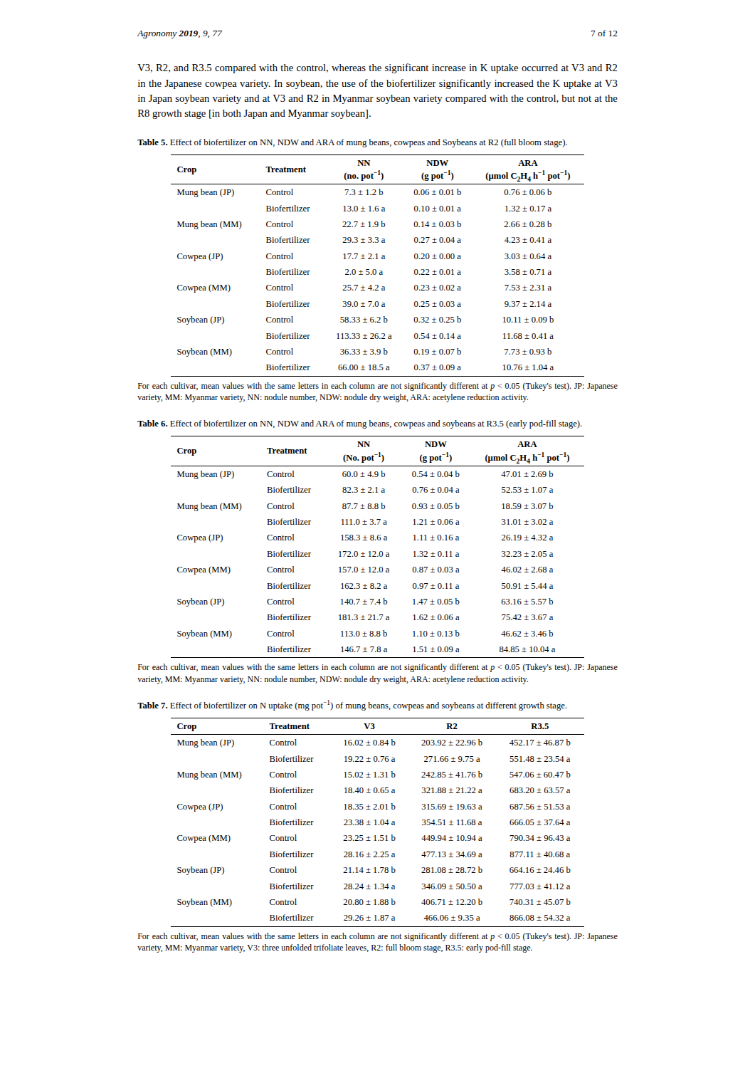Agronomy 2019, 9, 77
7 of 12
V3, R2, and R3.5 compared with the control, whereas the significant increase in K uptake occurred at V3 and R2 in the Japanese cowpea variety. In soybean, the use of the biofertilizer significantly increased the K uptake at V3 in Japan soybean variety and at V3 and R2 in Myanmar soybean variety compared with the control, but not at the R8 growth stage [in both Japan and Myanmar soybean].
Table 5. Effect of biofertilizer on NN, NDW and ARA of mung beans, cowpeas and Soybeans at R2 (full bloom stage).
| Crop | Treatment | NN (no. pot −1 ) | NDW (g pot −1 ) | ARA (µmol C 2 H 4 h −1 pot −1 ) |
| --- | --- | --- | --- | --- |
| Mung bean (JP) | Control | 7.3 ± 1.2 b | 0.06 ± 0.01 b | 0.76 ± 0.06 b |
| | Biofertilizer | 13.0 ± 1.6 a | 0.10 ± 0.01 a | 1.32 ± 0.17 a |
| Mung bean (MM) | Control | 22.7 ± 1.9 b | 0.14 ± 0.03 b | 2.66 ± 0.28 b |
| | Biofertilizer | 29.3 ± 3.3 a | 0.27 ± 0.04 a | 4.23 ± 0.41 a |
| Cowpea (JP) | Control | 17.7 ± 2.1 a | 0.20 ± 0.00 a | 3.03 ± 0.64 a |
| | Biofertilizer | 2.0 ± 5.0 a | 0.22 ± 0.01 a | 3.58 ± 0.71 a |
| Cowpea (MM) | Control | 25.7 ± 4.2 a | 0.23 ± 0.02 a | 7.53 ± 2.31 a |
| | Biofertilizer | 39.0 ± 7.0 a | 0.25 ± 0.03 a | 9.37 ± 2.14 a |
| Soybean (JP) | Control | 58.33 ± 6.2 b | 0.32 ± 0.25 b | 10.11 ± 0.09 b |
| | Biofertilizer | 113.33 ± 26.2 a | 0.54 ± 0.14 a | 11.68 ± 0.41 a |
| Soybean (MM) | Control | 36.33 ± 3.9 b | 0.19 ± 0.07 b | 7.73 ± 0.93 b |
| | Biofertilizer | 66.00 ± 18.5 a | 0.37 ± 0.09 a | 10.76 ± 1.04 a |
For each cultivar, mean values with the same letters in each column are not significantly different at p < 0.05 (Tukey's test). JP: Japanese variety, MM: Myanmar variety, NN: nodule number, NDW: nodule dry weight, ARA: acetylene reduction activity.
Table 6. Effect of biofertilizer on NN, NDW and ARA of mung beans, cowpeas and soybeans at R3.5 (early pod-fill stage).
| Crop | Treatment | NN (No. pot −1 ) | NDW (g pot −1 ) | ARA (µmol C 2 H 4 h −1 pot −1 ) |
| --- | --- | --- | --- | --- |
| Mung bean (JP) | Control | 60.0 ± 4.9 b | 0.54 ± 0.04 b | 47.01 ± 2.69 b |
| | Biofertilizer | 82.3 ± 2.1 a | 0.76 ± 0.04 a | 52.53 ± 1.07 a |
| Mung bean (MM) | Control | 87.7 ± 8.8 b | 0.93 ± 0.05 b | 18.59 ± 3.07 b |
| | Biofertilizer | 111.0 ± 3.7 a | 1.21 ± 0.06 a | 31.01 ± 3.02 a |
| Cowpea (JP) | Control | 158.3 ± 8.6 a | 1.11 ± 0.16 a | 26.19 ± 4.32 a |
| | Biofertilizer | 172.0 ± 12.0 a | 1.32 ± 0.11 a | 32.23 ± 2.05 a |
| Cowpea (MM) | Control | 157.0 ± 12.0 a | 0.87 ± 0.03 a | 46.02 ± 2.68 a |
| | Biofertilizer | 162.3 ± 8.2 a | 0.97 ± 0.11 a | 50.91 ± 5.44 a |
| Soybean (JP) | Control | 140.7 ± 7.4 b | 1.47 ± 0.05 b | 63.16 ± 5.57 b |
| | Biofertilizer | 181.3 ± 21.7 a | 1.62 ± 0.06 a | 75.42 ± 3.67 a |
| Soybean (MM) | Control | 113.0 ± 8.8 b | 1.10 ± 0.13 b | 46.62 ± 3.46 b |
| | Biofertilizer | 146.7 ± 7.8 a | 1.51 ± 0.09 a | 84.85 ± 10.04 a |
For each cultivar, mean values with the same letters in each column are not significantly different at p < 0.05 (Tukey's test). JP: Japanese variety, MM: Myanmar variety, NN: nodule number, NDW: nodule dry weight, ARA: acetylene reduction activity.
Table 7. Effect of biofertilizer on N uptake (mg pot−1) of mung beans, cowpeas and soybeans at different growth stage.
| Crop | Treatment | V3 | R2 | R3.5 |
| --- | --- | --- | --- | --- |
| Mung bean (JP) | Control | 16.02 ± 0.84 b | 203.92 ± 22.96 b | 452.17 ± 46.87 b |
| | Biofertilizer | 19.22 ± 0.76 a | 271.66 ± 9.75 a | 551.48 ± 23.54 a |
| Mung bean (MM) | Control | 15.02 ± 1.31 b | 242.85 ± 41.76 b | 547.06 ± 60.47 b |
| | Biofertilizer | 18.40 ± 0.65 a | 321.88 ± 21.22 a | 683.20 ± 63.57 a |
| Cowpea (JP) | Control | 18.35 ± 2.01 b | 315.69 ± 19.63 a | 687.56 ± 51.53 a |
| | Biofertilizer | 23.38 ± 1.04 a | 354.51 ± 11.68 a | 666.05 ± 37.64 a |
| Cowpea (MM) | Control | 23.25 ± 1.51 b | 449.94 ± 10.94 a | 790.34 ± 96.43 a |
| | Biofertilizer | 28.16 ± 2.25 a | 477.13 ± 34.69 a | 877.11 ± 40.68 a |
| Soybean (JP) | Control | 21.14 ± 1.78 b | 281.08 ± 28.72 b | 664.16 ± 24.46 b |
| | Biofertilizer | 28.24 ± 1.34 a | 346.09 ± 50.50 a | 777.03 ± 41.12 a |
| Soybean (MM) | Control | 20.80 ± 1.88 b | 406.71 ± 12.20 b | 740.31 ± 45.07 b |
| | Biofertilizer | 29.26 ± 1.87 a | 466.06 ± 9.35 a | 866.08 ± 54.32 a |
For each cultivar, mean values with the same letters in each column are not significantly different at p < 0.05 (Tukey's test). JP: Japanese variety, MM: Myanmar variety, V3: three unfolded trifoliate leaves, R2: full bloom stage, R3.5: early pod-fill stage.